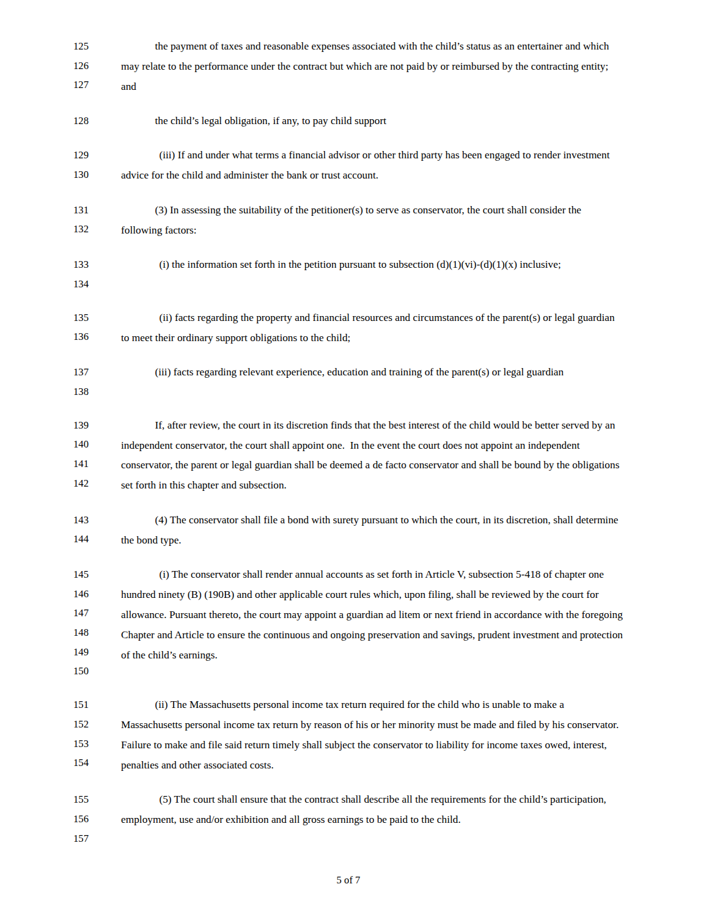125 126 127
the payment of taxes and reasonable expenses associated with the child’s status as an entertainer and which may relate to the performance under the contract but which are not paid by or reimbursed by the contracting entity; and
128
the child’s legal obligation, if any, to pay child support
129 130
(iii) If and under what terms a financial advisor or other third party has been engaged to render investment advice for the child and administer the bank or trust account.
131 132
(3) In assessing the suitability of the petitioner(s) to serve as conservator, the court shall consider the following factors:
133 134
(i) the information set forth in the petition pursuant to subsection (d)(1)(vi)-(d)(1)(x) inclusive;
135 136
(ii) facts regarding the property and financial resources and circumstances of the parent(s) or legal guardian to meet their ordinary support obligations to the child;
137 138
(iii) facts regarding relevant experience, education and training of the parent(s) or legal guardian
139 140 141 142
If, after review, the court in its discretion finds that the best interest of the child would be better served by an independent conservator, the court shall appoint one. In the event the court does not appoint an independent conservator, the parent or legal guardian shall be deemed a de facto conservator and shall be bound by the obligations set forth in this chapter and subsection.
143 144
(4) The conservator shall file a bond with surety pursuant to which the court, in its discretion, shall determine the bond type.
145 146 147 148 149 150
(i) The conservator shall render annual accounts as set forth in Article V, subsection 5-418 of chapter one hundred ninety (B) (190B) and other applicable court rules which, upon filing, shall be reviewed by the court for allowance. Pursuant thereto, the court may appoint a guardian ad litem or next friend in accordance with the foregoing Chapter and Article to ensure the continuous and ongoing preservation and savings, prudent investment and protection of the child’s earnings.
151 152 153 154
(ii) The Massachusetts personal income tax return required for the child who is unable to make a Massachusetts personal income tax return by reason of his or her minority must be made and filed by his conservator. Failure to make and file said return timely shall subject the conservator to liability for income taxes owed, interest, penalties and other associated costs.
155 156 157
(5) The court shall ensure that the contract shall describe all the requirements for the child’s participation, employment, use and/or exhibition and all gross earnings to be paid to the child.
5 of 7